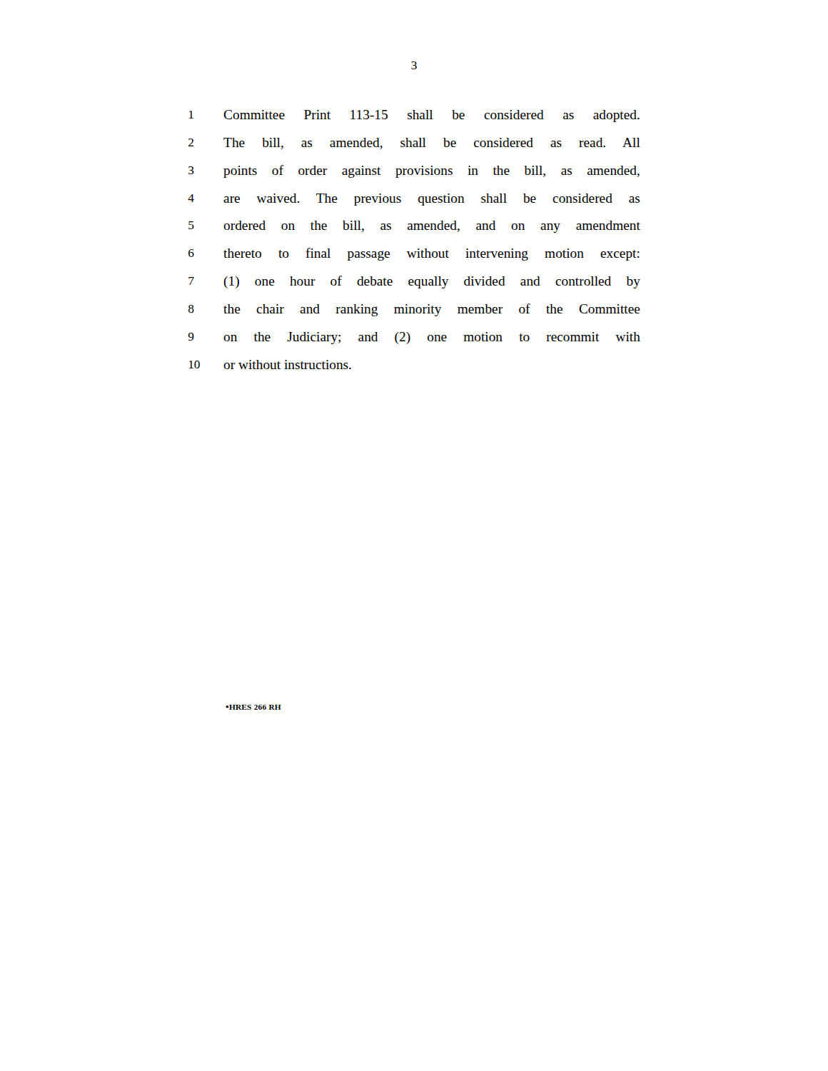3
Committee Print 113-15 shall be considered as adopted.
The bill, as amended, shall be considered as read. All
points of order against provisions in the bill, as amended,
are waived. The previous question shall be considered as
ordered on the bill, as amended, and on any amendment
thereto to final passage without intervening motion except:
(1) one hour of debate equally divided and controlled by
the chair and ranking minority member of the Committee
on the Judiciary; and (2) one motion to recommit with
or without instructions.
•HRES 266 RH